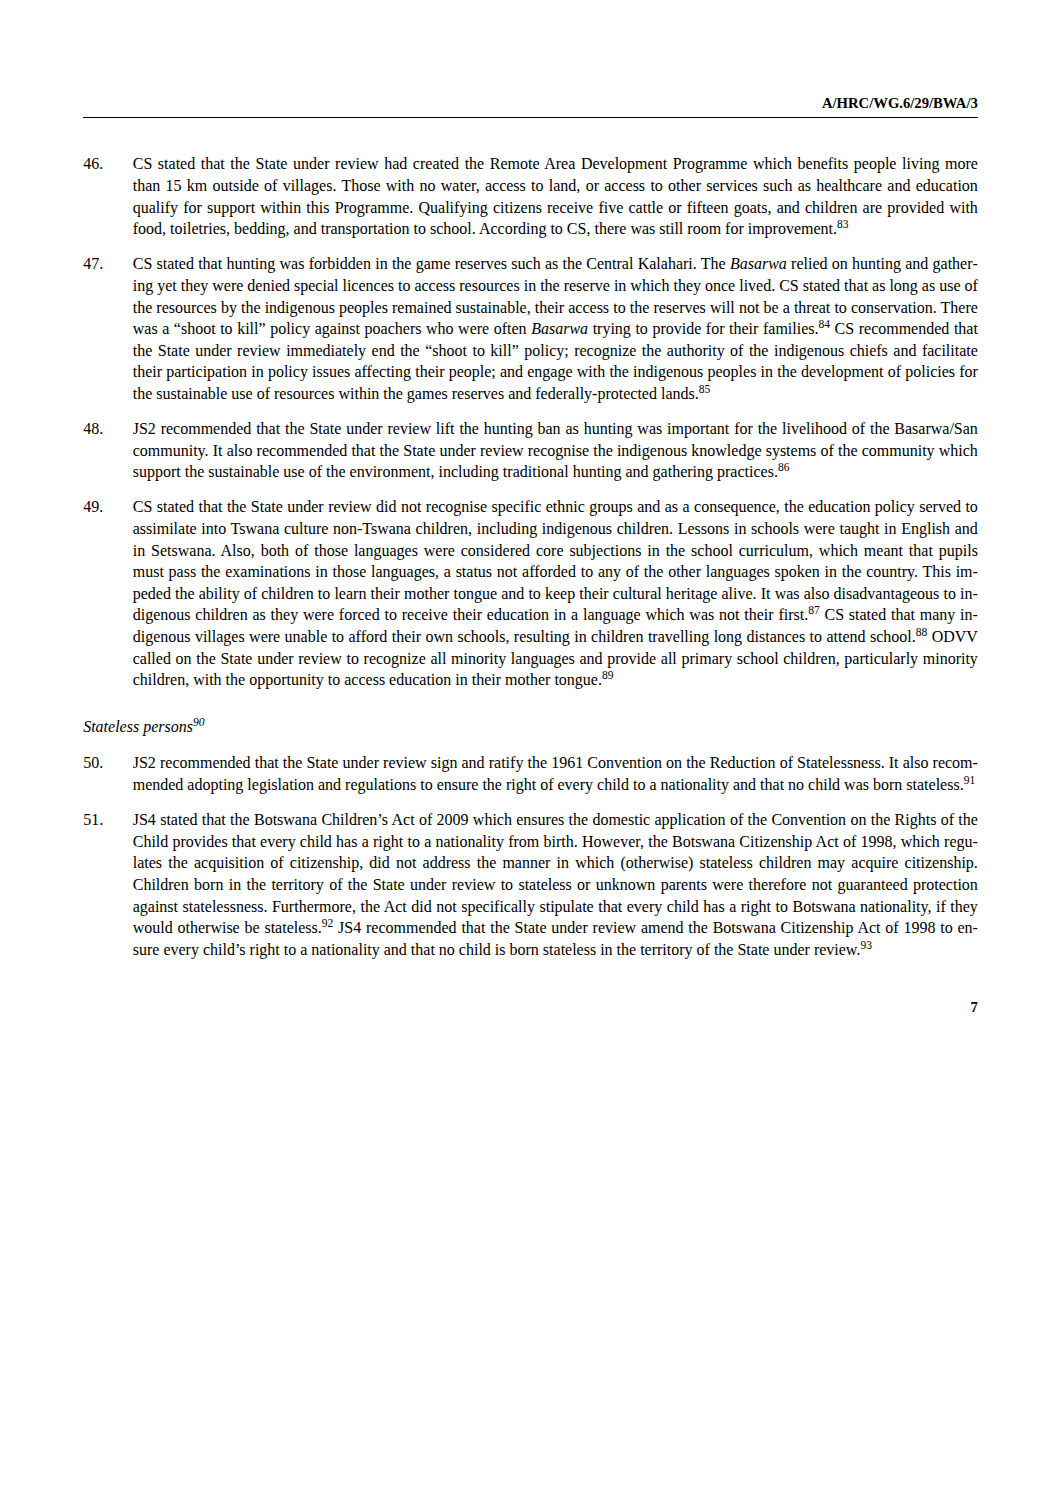A/HRC/WG.6/29/BWA/3
46.
CS stated that the State under review had created the Remote Area Development Programme which benefits people living more than 15 km outside of villages. Those with no water, access to land, or access to other services such as healthcare and education qualify for support within this Programme. Qualifying citizens receive five cattle or fifteen goats, and children are provided with food, toiletries, bedding, and transportation to school. According to CS, there was still room for improvement.83
47.
CS stated that hunting was forbidden in the game reserves such as the Central Kalahari. The Basarwa relied on hunting and gathering yet they were denied special licences to access resources in the reserve in which they once lived. CS stated that as long as use of the resources by the indigenous peoples remained sustainable, their access to the reserves will not be a threat to conservation. There was a “shoot to kill” policy against poachers who were often Basarwa trying to provide for their families.84 CS recommended that the State under review immediately end the “shoot to kill” policy; recognize the authority of the indigenous chiefs and facilitate their participation in policy issues affecting their people; and engage with the indigenous peoples in the development of policies for the sustainable use of resources within the games reserves and federally-protected lands.85
48.
JS2 recommended that the State under review lift the hunting ban as hunting was important for the livelihood of the Basarwa/San community. It also recommended that the State under review recognise the indigenous knowledge systems of the community which support the sustainable use of the environment, including traditional hunting and gathering practices.86
49.
CS stated that the State under review did not recognise specific ethnic groups and as a consequence, the education policy served to assimilate into Tswana culture non-Tswana children, including indigenous children. Lessons in schools were taught in English and in Setswana. Also, both of those languages were considered core subjections in the school curriculum, which meant that pupils must pass the examinations in those languages, a status not afforded to any of the other languages spoken in the country. This impeded the ability of children to learn their mother tongue and to keep their cultural heritage alive. It was also disadvantageous to indigenous children as they were forced to receive their education in a language which was not their first.87 CS stated that many indigenous villages were unable to afford their own schools, resulting in children travelling long distances to attend school.88 ODVV called on the State under review to recognize all minority languages and provide all primary school children, particularly minority children, with the opportunity to access education in their mother tongue.89
Stateless persons90
50.
JS2 recommended that the State under review sign and ratify the 1961 Convention on the Reduction of Statelessness. It also recommended adopting legislation and regulations to ensure the right of every child to a nationality and that no child was born stateless.91
51.
JS4 stated that the Botswana Children’s Act of 2009 which ensures the domestic application of the Convention on the Rights of the Child provides that every child has a right to a nationality from birth. However, the Botswana Citizenship Act of 1998, which regulates the acquisition of citizenship, did not address the manner in which (otherwise) stateless children may acquire citizenship. Children born in the territory of the State under review to stateless or unknown parents were therefore not guaranteed protection against statelessness. Furthermore, the Act did not specifically stipulate that every child has a right to Botswana nationality, if they would otherwise be stateless.92 JS4 recommended that the State under review amend the Botswana Citizenship Act of 1998 to ensure every child’s right to a nationality and that no child is born stateless in the territory of the State under review.93
7